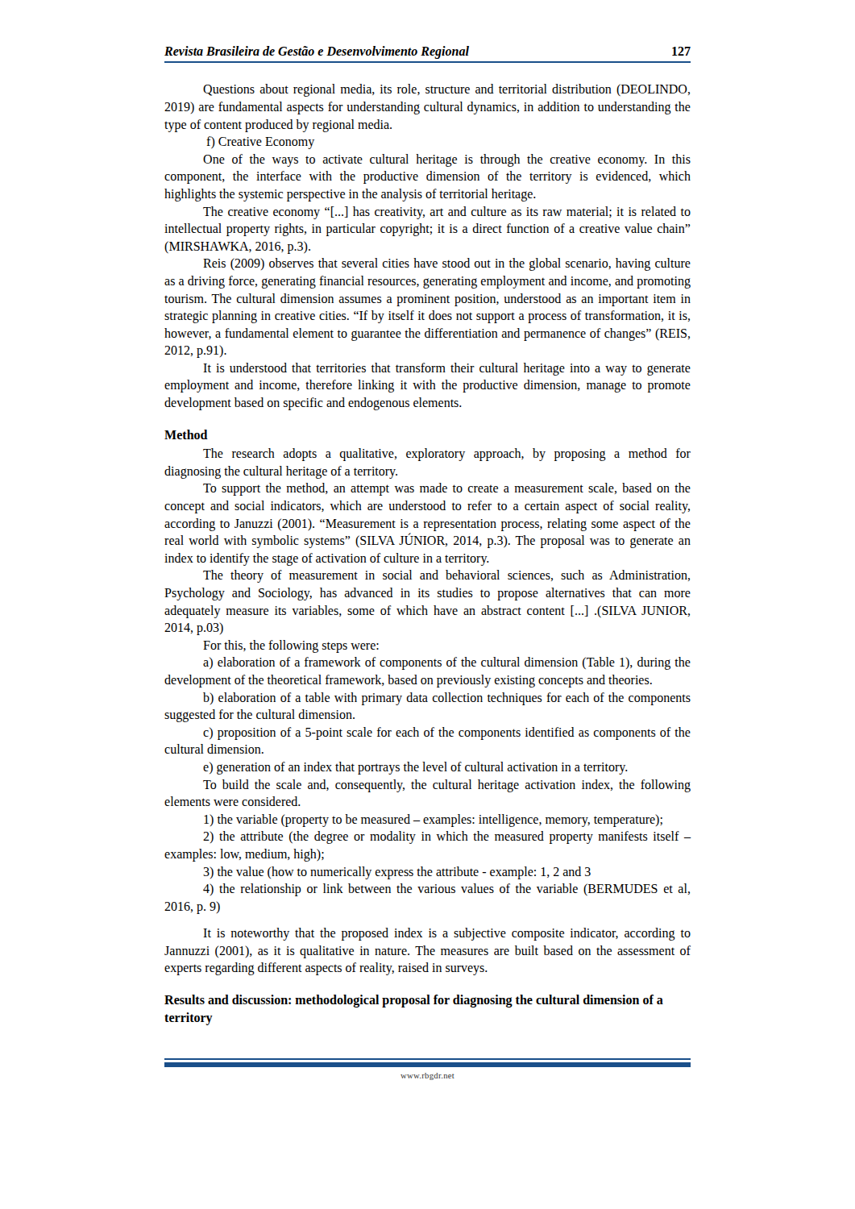Revista Brasileira de Gestão e Desenvolvimento Regional 127
Questions about regional media, its role, structure and territorial distribution (DEOLINDO, 2019) are fundamental aspects for understanding cultural dynamics, in addition to understanding the type of content produced by regional media.
f) Creative Economy
One of the ways to activate cultural heritage is through the creative economy. In this component, the interface with the productive dimension of the territory is evidenced, which highlights the systemic perspective in the analysis of territorial heritage.
The creative economy “[...] has creativity, art and culture as its raw material; it is related to intellectual property rights, in particular copyright; it is a direct function of a creative value chain” (MIRSHAWKA, 2016, p.3).
Reis (2009) observes that several cities have stood out in the global scenario, having culture as a driving force, generating financial resources, generating employment and income, and promoting tourism. The cultural dimension assumes a prominent position, understood as an important item in strategic planning in creative cities. “If by itself it does not support a process of transformation, it is, however, a fundamental element to guarantee the differentiation and permanence of changes” (REIS, 2012, p.91).
It is understood that territories that transform their cultural heritage into a way to generate employment and income, therefore linking it with the productive dimension, manage to promote development based on specific and endogenous elements.
Method
The research adopts a qualitative, exploratory approach, by proposing a method for diagnosing the cultural heritage of a territory.
To support the method, an attempt was made to create a measurement scale, based on the concept and social indicators, which are understood to refer to a certain aspect of social reality, according to Januzzi (2001). “Measurement is a representation process, relating some aspect of the real world with symbolic systems” (SILVA JÚNIOR, 2014, p.3). The proposal was to generate an index to identify the stage of activation of culture in a territory.
The theory of measurement in social and behavioral sciences, such as Administration, Psychology and Sociology, has advanced in its studies to propose alternatives that can more adequately measure its variables, some of which have an abstract content [...] .(SILVA JUNIOR, 2014, p.03)
For this, the following steps were:
a) elaboration of a framework of components of the cultural dimension (Table 1), during the development of the theoretical framework, based on previously existing concepts and theories.
b) elaboration of a table with primary data collection techniques for each of the components suggested for the cultural dimension.
c) proposition of a 5-point scale for each of the components identified as components of the cultural dimension.
e) generation of an index that portrays the level of cultural activation in a territory.
To build the scale and, consequently, the cultural heritage activation index, the following elements were considered.
1) the variable (property to be measured – examples: intelligence, memory, temperature);
2) the attribute (the degree or modality in which the measured property manifests itself – examples: low, medium, high);
3) the value (how to numerically express the attribute - example: 1, 2 and 3
4) the relationship or link between the various values of the variable (BERMUDES et al, 2016, p. 9)
It is noteworthy that the proposed index is a subjective composite indicator, according to Jannuzzi (2001), as it is qualitative in nature. The measures are built based on the assessment of experts regarding different aspects of reality, raised in surveys.
Results and discussion: methodological proposal for diagnosing the cultural dimension of a territory
www.rbgdr.net